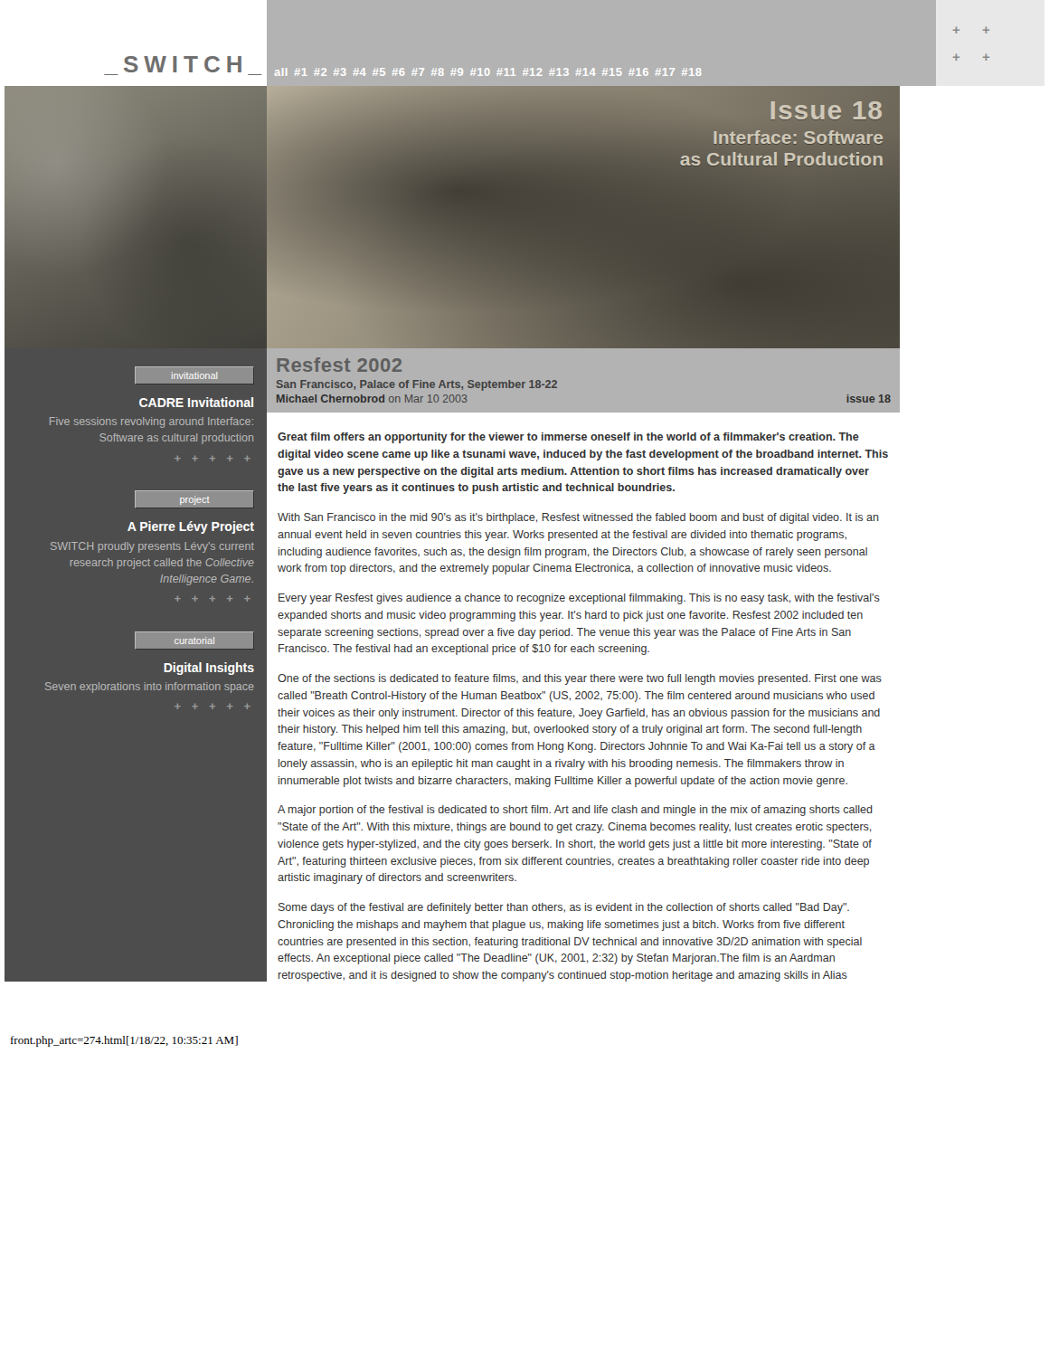_SWITCH_
all #1 #2 #3 #4 #5 #6 #7 #8 #9 #10 #11 #12 #13 #14 #15 #16 #17 #18
+ +
+ +
invitational
CADRE Invitational
Five sessions revolving around Interface: Software as cultural production
+ + + + +
project
A Pierre Lévy Project
SWITCH proudly presents Lévy's current research project called the Collective Intelligence Game.
+ + + + +
curatorial
Digital Insights
Seven explorations into information space
+ + + + +
Issue 18
Interface: Software
as Cultural Production
Resfest 2002
San Francisco, Palace of Fine Arts, September 18-22
Michael Chernobrod on Mar 10 2003
issue 18
Great film offers an opportunity for the viewer to immerse oneself in the world of a filmmaker's creation. The digital video scene came up like a tsunami wave, induced by the fast development of the broadband internet. This gave us a new perspective on the digital arts medium. Attention to short films has increased dramatically over the last five years as it continues to push artistic and technical boundries.
With San Francisco in the mid 90's as it's birthplace, Resfest witnessed the fabled boom and bust of digital video. It is an annual event held in seven countries this year. Works presented at the festival are divided into thematic programs, including audience favorites, such as, the design film program, the Directors Club, a showcase of rarely seen personal work from top directors, and the extremely popular Cinema Electronica, a collection of innovative music videos.
Every year Resfest gives audience a chance to recognize exceptional filmmaking. This is no easy task, with the festival's expanded shorts and music video programming this year. It's hard to pick just one favorite. Resfest 2002 included ten separate screening sections, spread over a five day period. The venue this year was the Palace of Fine Arts in San Francisco. The festival had an exceptional price of $10 for each screening.
One of the sections is dedicated to feature films, and this year there were two full length movies presented. First one was called "Breath Control-History of the Human Beatbox" (US, 2002, 75:00). The film centered around musicians who used their voices as their only instrument. Director of this feature, Joey Garfield, has an obvious passion for the musicians and their history. This helped him tell this amazing, but, overlooked story of a truly original art form. The second full-length feature, "Fulltime Killer" (2001, 100:00) comes from Hong Kong. Directors Johnnie To and Wai Ka-Fai tell us a story of a lonely assassin, who is an epileptic hit man caught in a rivalry with his brooding nemesis. The filmmakers throw in innumerable plot twists and bizarre characters, making Fulltime Killer a powerful update of the action movie genre.
A major portion of the festival is dedicated to short film. Art and life clash and mingle in the mix of amazing shorts called "State of the Art". With this mixture, things are bound to get crazy. Cinema becomes reality, lust creates erotic specters, violence gets hyper-stylized, and the city goes berserk. In short, the world gets just a little bit more interesting. "State of Art", featuring thirteen exclusive pieces, from six different countries, creates a breathtaking roller coaster ride into deep artistic imaginary of directors and screenwriters.
Some days of the festival are definitely better than others, as is evident in the collection of shorts called "Bad Day". Chronicling the mishaps and mayhem that plague us, making life sometimes just a bitch. Works from five different countries are presented in this section, featuring traditional DV technical and innovative 3D/2D animation with special effects. An exceptional piece called "The Deadline" (UK, 2001, 2:32) by Stefan Marjoran.The film is an Aardman retrospective, and it is designed to show the company's continued stop-motion heritage and amazing skills in Alias
front.php_artc=274.html[1/18/22, 10:35:21 AM]